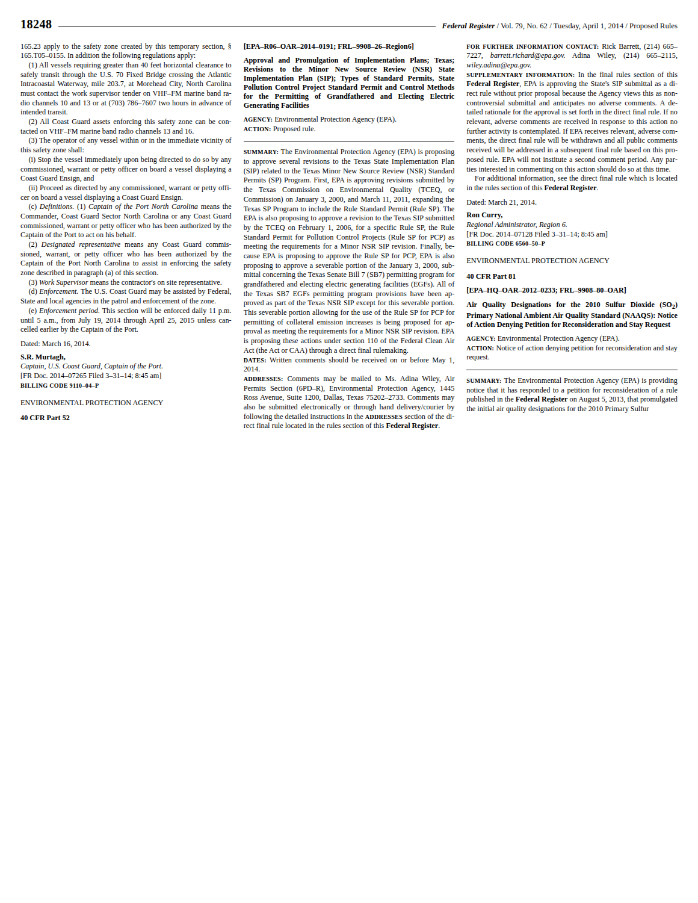18248 Federal Register / Vol. 79, No. 62 / Tuesday, April 1, 2014 / Proposed Rules
165.23 apply to the safety zone created by this temporary section, § 165.T05–0155. In addition the following regulations apply:
(1) All vessels requiring greater than 40 feet horizontal clearance to safely transit through the U.S. 70 Fixed Bridge crossing the Atlantic Intracoastal Waterway, mile 203.7, at Morehead City, North Carolina must contact the work supervisor tender on VHF–FM marine band radio channels 10 and 13 or at (703) 786–7607 two hours in advance of intended transit.
(2) All Coast Guard assets enforcing this safety zone can be contacted on VHF–FM marine band radio channels 13 and 16.
(3) The operator of any vessel within or in the immediate vicinity of this safety zone shall:
(i) Stop the vessel immediately upon being directed to do so by any commissioned, warrant or petty officer on board a vessel displaying a Coast Guard Ensign, and
(ii) Proceed as directed by any commissioned, warrant or petty officer on board a vessel displaying a Coast Guard Ensign.
(c) Definitions. (1) Captain of the Port North Carolina means the Commander, Coast Guard Sector North Carolina or any Coast Guard commissioned, warrant or petty officer who has been authorized by the Captain of the Port to act on his behalf.
(2) Designated representative means any Coast Guard commissioned, warrant, or petty officer who has been authorized by the Captain of the Port North Carolina to assist in enforcing the safety zone described in paragraph (a) of this section.
(3) Work Supervisor means the contractor's on site representative.
(d) Enforcement. The U.S. Coast Guard may be assisted by Federal, State and local agencies in the patrol and enforcement of the zone.
(e) Enforcement period. This section will be enforced daily 11 p.m. until 5 a.m., from July 19, 2014 through April 25, 2015 unless cancelled earlier by the Captain of the Port.
Dated: March 16, 2014.
S.R. Murtagh,
Captain, U.S. Coast Guard, Captain of the Port.
[FR Doc. 2014–07265 Filed 3–31–14; 8:45 am]
BILLING CODE 9110–04–P
ENVIRONMENTAL PROTECTION AGENCY
40 CFR Part 52
[EPA–R06–OAR–2014–0191; FRL–9908–26–Region6]
Approval and Promulgation of Implementation Plans; Texas; Revisions to the Minor New Source Review (NSR) State Implementation Plan (SIP); Types of Standard Permits, State Pollution Control Project Standard Permit and Control Methods for the Permitting of Grandfathered and Electing Electric Generating Facilities
AGENCY: Environmental Protection Agency (EPA).
ACTION: Proposed rule.
SUMMARY: The Environmental Protection Agency (EPA) is proposing to approve several revisions to the Texas State Implementation Plan (SIP) related to the Texas Minor New Source Review (NSR) Standard Permits (SP) Program. First, EPA is approving revisions submitted by the Texas Commission on Environmental Quality (TCEQ, or Commission) on January 3, 2000, and March 11, 2011, expanding the Texas SP Program to include the Rule Standard Permit (Rule SP). The EPA is also proposing to approve a revision to the Texas SIP submitted by the TCEQ on February 1, 2006, for a specific Rule SP, the Rule Standard Permit for Pollution Control Projects (Rule SP for PCP) as meeting the requirements for a Minor NSR SIP revision. Finally, because EPA is proposing to approve the Rule SP for PCP, EPA is also proposing to approve a severable portion of the January 3, 2000, submittal concerning the Texas Senate Bill 7 (SB7) permitting program for grandfathered and electing electric generating facilities (EGFs). All of the Texas SB7 EGFs permitting program provisions have been approved as part of the Texas NSR SIP except for this severable portion. This severable portion allowing for the use of the Rule SP for PCP for permitting of collateral emission increases is being proposed for approval as meeting the requirements for a Minor NSR SIP revision. EPA is proposing these actions under section 110 of the Federal Clean Air Act (the Act or CAA) through a direct final rulemaking.
DATES: Written comments should be received on or before May 1, 2014.
ADDRESSES: Comments may be mailed to Ms. Adina Wiley, Air Permits Section (6PD–R), Environmental Protection Agency, 1445 Ross Avenue, Suite 1200, Dallas, Texas 75202–2733. Comments may also be submitted electronically or through hand delivery/courier by following the detailed instructions in the ADDRESSES section of the direct final rule located in the rules section of this Federal Register.
FOR FURTHER INFORMATION CONTACT: Rick Barrett, (214) 665–7227, barrett.richard@epa.gov. Adina Wiley, (214) 665–2115, wiley.adina@epa.gov.
SUPPLEMENTARY INFORMATION: In the final rules section of this Federal Register, EPA is approving the State's SIP submittal as a direct rule without prior proposal because the Agency views this as noncontroversial submittal and anticipates no adverse comments. A detailed rationale for the approval is set forth in the direct final rule. If no relevant, adverse comments are received in response to this action no further activity is contemplated. If EPA receives relevant, adverse comments, the direct final rule will be withdrawn and all public comments received will be addressed in a subsequent final rule based on this proposed rule. EPA will not institute a second comment period. Any parties interested in commenting on this action should do so at this time.
For additional information, see the direct final rule which is located in the rules section of this Federal Register.
Dated: March 21, 2014.
Ron Curry,
Regional Administrator, Region 6.
[FR Doc. 2014–07128 Filed 3–31–14; 8:45 am]
BILLING CODE 6560–50–P
ENVIRONMENTAL PROTECTION AGENCY
40 CFR Part 81
[EPA–HQ–OAR–2012–0233; FRL–9908–80–OAR]
Air Quality Designations for the 2010 Sulfur Dioxide (SO2) Primary National Ambient Air Quality Standard (NAAQS): Notice of Action Denying Petition for Reconsideration and Stay Request
AGENCY: Environmental Protection Agency (EPA).
ACTION: Notice of action denying petition for reconsideration and stay request.
SUMMARY: The Environmental Protection Agency (EPA) is providing notice that it has responded to a petition for reconsideration of a rule published in the Federal Register on August 5, 2013, that promulgated the initial air quality designations for the 2010 Primary Sulfur